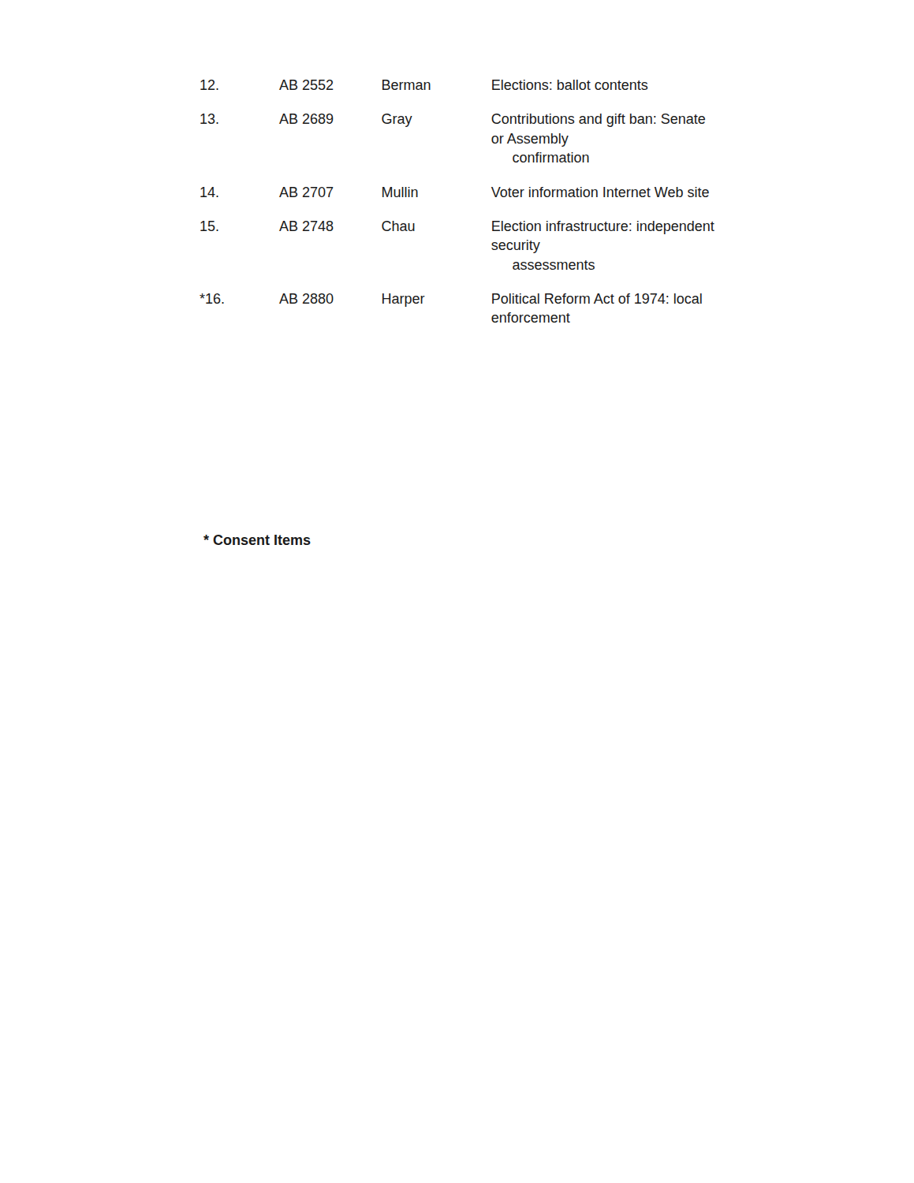| 12. | AB 2552 | Berman | Elections: ballot contents |
| 13. | AB 2689 | Gray | Contributions and gift ban: Senate or Assembly confirmation |
| 14. | AB 2707 | Mullin | Voter information Internet Web site |
| 15. | AB 2748 | Chau | Election infrastructure: independent security assessments |
| *16. | AB 2880 | Harper | Political Reform Act of 1974: local enforcement |
* Consent Items